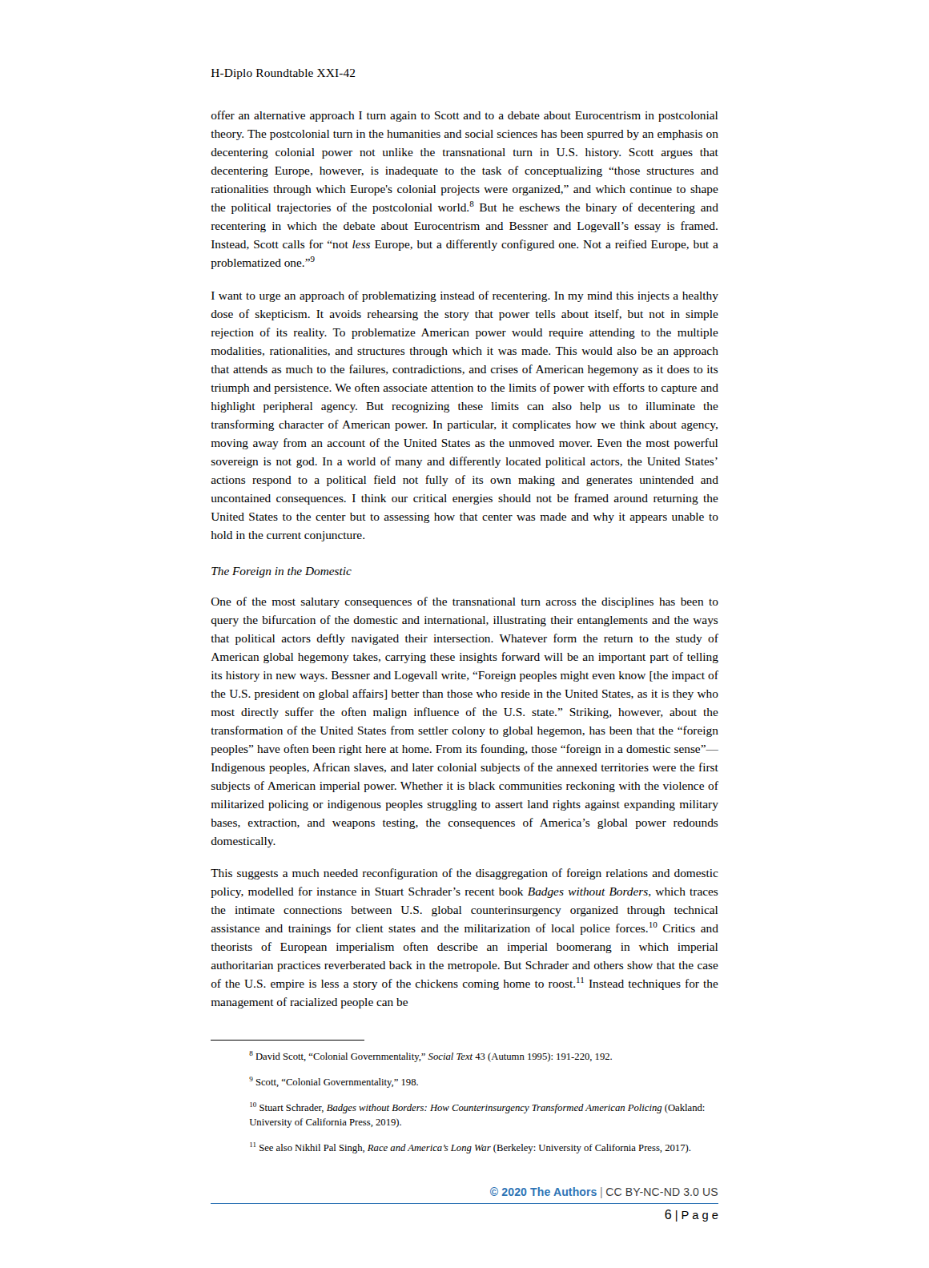H-Diplo Roundtable XXI-42
offer an alternative approach I turn again to Scott and to a debate about Eurocentrism in postcolonial theory. The postcolonial turn in the humanities and social sciences has been spurred by an emphasis on decentering colonial power not unlike the transnational turn in U.S. history. Scott argues that decentering Europe, however, is inadequate to the task of conceptualizing “those structures and rationalities through which Europe's colonial projects were organized,” and which continue to shape the political trajectories of the postcolonial world.8 But he eschews the binary of decentering and recentering in which the debate about Eurocentrism and Bessner and Logevall’s essay is framed. Instead, Scott calls for “not less Europe, but a differently configured one. Not a reified Europe, but a problematized one.”9
I want to urge an approach of problematizing instead of recentering. In my mind this injects a healthy dose of skepticism. It avoids rehearsing the story that power tells about itself, but not in simple rejection of its reality. To problematize American power would require attending to the multiple modalities, rationalities, and structures through which it was made. This would also be an approach that attends as much to the failures, contradictions, and crises of American hegemony as it does to its triumph and persistence. We often associate attention to the limits of power with efforts to capture and highlight peripheral agency. But recognizing these limits can also help us to illuminate the transforming character of American power. In particular, it complicates how we think about agency, moving away from an account of the United States as the unmoved mover. Even the most powerful sovereign is not god. In a world of many and differently located political actors, the United States’ actions respond to a political field not fully of its own making and generates unintended and uncontained consequences. I think our critical energies should not be framed around returning the United States to the center but to assessing how that center was made and why it appears unable to hold in the current conjuncture.
The Foreign in the Domestic
One of the most salutary consequences of the transnational turn across the disciplines has been to query the bifurcation of the domestic and international, illustrating their entanglements and the ways that political actors deftly navigated their intersection. Whatever form the return to the study of American global hegemony takes, carrying these insights forward will be an important part of telling its history in new ways. Bessner and Logevall write, “Foreign peoples might even know [the impact of the U.S. president on global affairs] better than those who reside in the United States, as it is they who most directly suffer the often malign influence of the U.S. state.” Striking, however, about the transformation of the United States from settler colony to global hegemon, has been that the “foreign peoples” have often been right here at home. From its founding, those “foreign in a domestic sense”—Indigenous peoples, African slaves, and later colonial subjects of the annexed territories were the first subjects of American imperial power. Whether it is black communities reckoning with the violence of militarized policing or indigenous peoples struggling to assert land rights against expanding military bases, extraction, and weapons testing, the consequences of America’s global power redounds domestically.
This suggests a much needed reconfiguration of the disaggregation of foreign relations and domestic policy, modelled for instance in Stuart Schrader’s recent book Badges without Borders, which traces the intimate connections between U.S. global counterinsurgency organized through technical assistance and trainings for client states and the militarization of local police forces.10 Critics and theorists of European imperialism often describe an imperial boomerang in which imperial authoritarian practices reverberated back in the metropole. But Schrader and others show that the case of the U.S. empire is less a story of the chickens coming home to roost.11 Instead techniques for the management of racialized people can be
8 David Scott, “Colonial Governmentality,” Social Text 43 (Autumn 1995): 191-220, 192.
9 Scott, “Colonial Governmentality,” 198.
10 Stuart Schrader, Badges without Borders: How Counterinsurgency Transformed American Policing (Oakland: University of California Press, 2019).
11 See also Nikhil Pal Singh, Race and America’s Long War (Berkeley: University of California Press, 2017).
© 2020 The Authors|CC BY-NC-ND 3.0 US
6 | P a g e